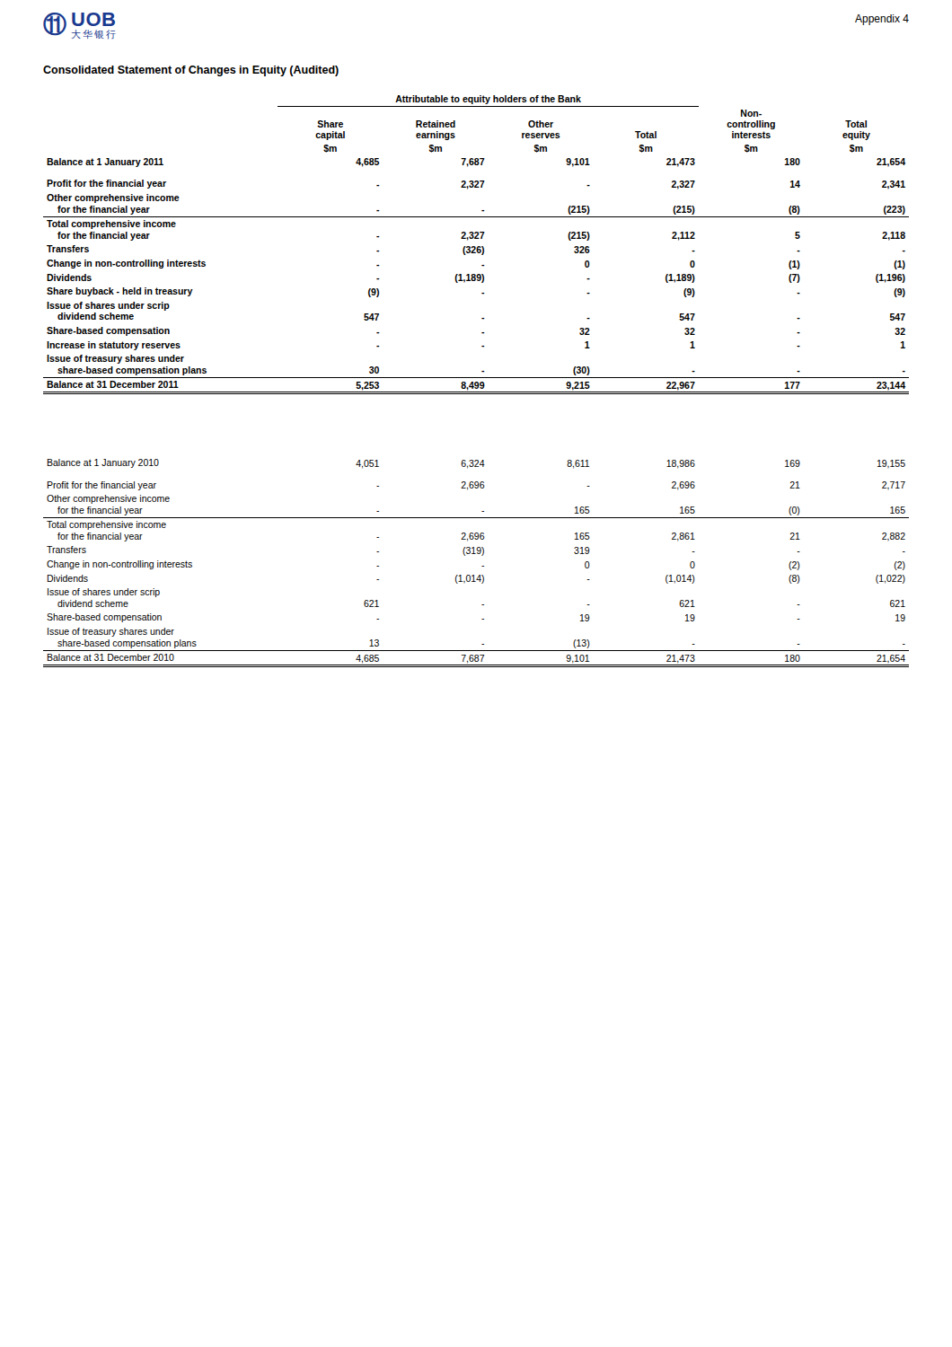⑪
UOB
大华银行
Appendix 4
Consolidated Statement of Changes in Equity (Audited)
| | Attributable to equity holders of the Bank | | |
| --- | --- | --- | --- |
| | Share capital | Retained earnings | Other reserves | Total | Non- controlling interests | Total equity |
| | $m | $m | $m | $m | $m | $m |
| Balance at 1 January 2011 | 4,685 | 7,687 | 9,101 | 21,473 | 180 | 21,654 |
| Profit for the financial year | - | 2,327 | - | 2,327 | 14 | 2,341 |
| Other comprehensive income for the financial year | - | - | (215) | (215) | (8) | (223) |
| Total comprehensive income for the financial year | - | 2,327 | (215) | 2,112 | 5 | 2,118 |
| Transfers | - | (326) | 326 | - | - | - |
| Change in non-controlling interests | - | - | 0 | 0 | (1) | (1) |
| Dividends | - | (1,189) | - | (1,189) | (7) | (1,196) |
| Share buyback - held in treasury | (9) | - | - | (9) | - | (9) |
| Issue of shares under scrip dividend scheme | 547 | - | - | 547 | - | 547 |
| Share-based compensation | - | - | 32 | 32 | - | 32 |
| Increase in statutory reserves | - | - | 1 | 1 | - | 1 |
| Issue of treasury shares under share-based compensation plans | 30 | - | (30) | - | - | - |
| Balance at 31 December 2011 | 5,253 | 8,499 | 9,215 | 22,967 | 177 | 23,144 |
| Balance at 1 January 2010 | 4,051 | 6,324 | 8,611 | 18,986 | 169 | 19,155 |
| Profit for the financial year | - | 2,696 | - | 2,696 | 21 | 2,717 |
| Other comprehensive income for the financial year | - | - | 165 | 165 | (0) | 165 |
| Total comprehensive income for the financial year | - | 2,696 | 165 | 2,861 | 21 | 2,882 |
| Transfers | - | (319) | 319 | - | - | - |
| Change in non-controlling interests | - | - | 0 | 0 | (2) | (2) |
| Dividends | - | (1,014) | - | (1,014) | (8) | (1,022) |
| Issue of shares under scrip dividend scheme | 621 | - | - | 621 | - | 621 |
| Share-based compensation | - | - | 19 | 19 | - | 19 |
| Issue of treasury shares under share-based compensation plans | 13 | - | (13) | - | - | - |
| Balance at 31 December 2010 | 4,685 | 7,687 | 9,101 | 21,473 | 180 | 21,654 |